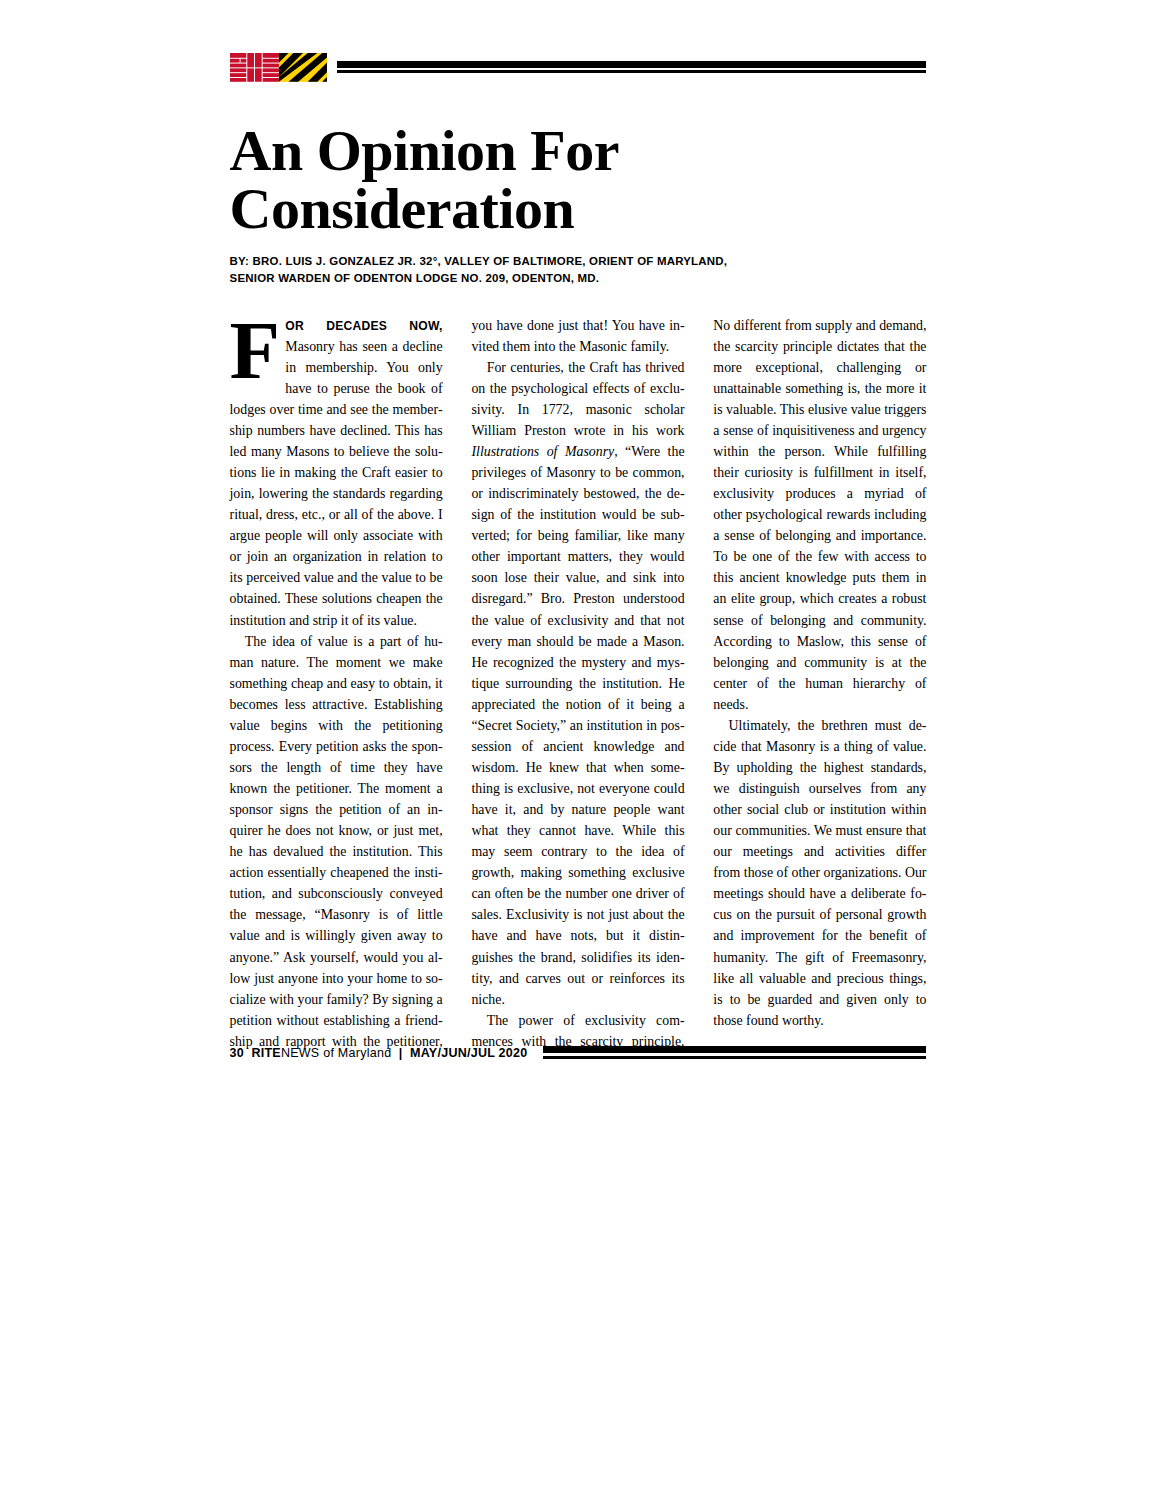An Opinion For Consideration
By: Bro. Luis J. Gonzalez Jr. 32°, Valley of Baltimore, Orient of Maryland,
Senior Warden of Odenton Lodge No. 209, Odenton, Md.
For decades now, Masonry has seen a decline in membership. You only have to peruse the book of lodges over time and see the membership numbers have declined. This has led many Masons to believe the solutions lie in making the Craft easier to join, lowering the standards regarding ritual, dress, etc., or all of the above. I argue people will only associate with or join an organization in relation to its perceived value and the value to be obtained. These solutions cheapen the institution and strip it of its value.
The idea of value is a part of human nature. The moment we make something cheap and easy to obtain, it becomes less attractive. Establishing value begins with the petitioning process. Every petition asks the sponsors the length of time they have known the petitioner. The moment a sponsor signs the petition of an inquirer he does not know, or just met, he has devalued the institution. This action essentially cheapened the institution, and subconsciously conveyed the message, “Masonry is of little value and is willingly given away to anyone.” Ask yourself, would you allow just anyone into your home to socialize with your family? By signing a petition without establishing a friendship and rapport with the petitioner, you have done just that! You have invited them into the Masonic family.
For centuries, the Craft has thrived on the psychological effects of exclusivity. In 1772, masonic scholar William Preston wrote in his work Illustrations of Masonry, “Were the privileges of Masonry to be common, or indiscriminately bestowed, the design of the institution would be subverted; for being familiar, like many other important matters, they would soon lose their value, and sink into disregard.” Bro. Preston understood the value of exclusivity and that not every man should be made a Mason. He recognized the mystery and mystique surrounding the institution. He appreciated the notion of it being a “Secret Society,” an institution in possession of ancient knowledge and wisdom. He knew that when something is exclusive, not everyone could have it, and by nature people want what they cannot have. While this may seem contrary to the idea of growth, making something exclusive can often be the number one driver of sales. Exclusivity is not just about the have and have nots, but it distinguishes the brand, solidifies its identity, and carves out or reinforces its niche.
The power of exclusivity commences with the scarcity principle. No different from supply and demand, the scarcity principle dictates that the more exceptional, challenging or unattainable something is, the more it is valuable. This elusive value triggers a sense of inquisitiveness and urgency within the person. While fulfilling their curiosity is fulfillment in itself, exclusivity produces a myriad of other psychological rewards including a sense of belonging and importance. To be one of the few with access to this ancient knowledge puts them in an elite group, which creates a robust sense of belonging and community. According to Maslow, this sense of belonging and community is at the center of the human hierarchy of needs.
Ultimately, the brethren must decide that Masonry is a thing of value. By upholding the highest standards, we distinguish ourselves from any other social club or institution within our communities. We must ensure that our meetings and activities differ from those of other organizations. Our meetings should have a deliberate focus on the pursuit of personal growth and improvement for the benefit of humanity. The gift of Freemasonry, like all valuable and precious things, is to be guarded and given only to those found worthy.
30 RITE NEWS of Maryland | MAY/JUN/JUL 2020